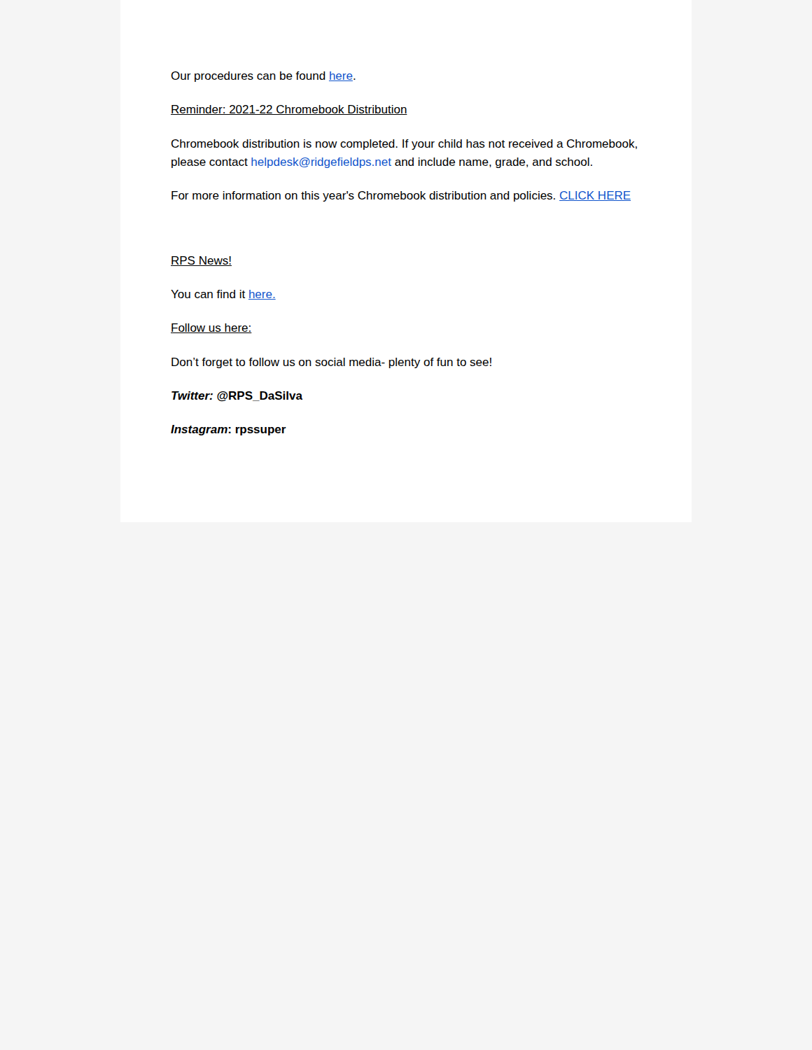Our procedures can be found here.
Reminder: 2021-22 Chromebook Distribution
Chromebook distribution is now completed. If your child has not received a Chromebook, please contact helpdesk@ridgefieldps.net and include name, grade, and school.
For more information on this year's Chromebook distribution and policies. CLICK HERE
RPS News!
You can find it here.
Follow us here:
Don’t forget to follow us on social media- plenty of fun to see!
Twitter: @RPS_DaSilva
Instagram: rpssuper